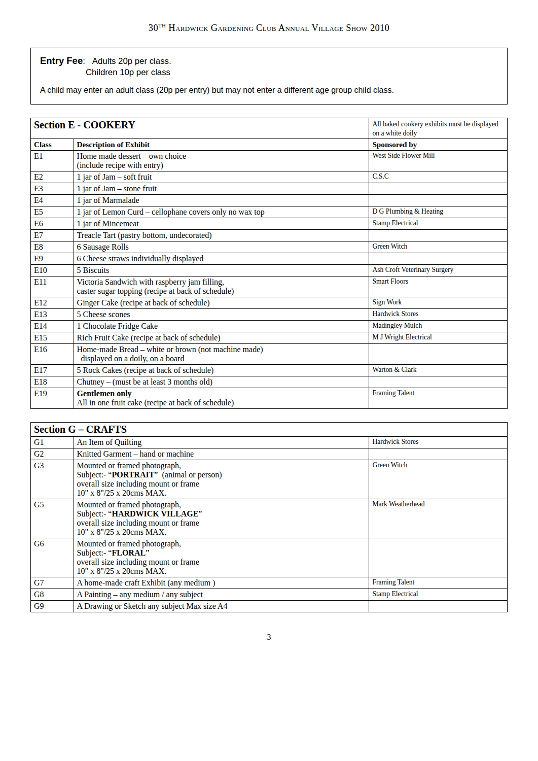30th Hardwick Gardening Club Annual Village Show 2010
Entry Fee: Adults 20p per class.
Children 10p per class
A child may enter an adult class (20p per entry) but may not enter a different age group child class.
| Section E - COOKERY | All baked cookery exhibits must be displayed on a white doily |
| Class | Description of Exhibit | Sponsored by |
| E1 | Home made dessert – own choice (include recipe with entry) | West Side Flower Mill |
| E2 | 1 jar of Jam – soft fruit | C.S.C |
| E3 | 1 jar of Jam – stone fruit | |
| E4 | 1 jar of Marmalade | |
| E5 | 1 jar of Lemon Curd – cellophane covers only no wax top | D G Plumbing & Heating |
| E6 | 1 jar of Mincemeat | Stamp Electrical |
| E7 | Treacle Tart (pastry bottom, undecorated) | |
| E8 | 6 Sausage Rolls | Green Witch |
| E9 | 6 Cheese straws individually displayed | |
| E10 | 5 Biscuits | Ash Croft Veterinary Surgery |
| E11 | Victoria Sandwich with raspberry jam filling, caster sugar topping (recipe at back of schedule) | Smart Floors |
| E12 | Ginger Cake (recipe at back of schedule) | Sign Work |
| E13 | 5 Cheese scones | Hardwick Stores |
| E14 | 1 Chocolate Fridge Cake | Madingley Mulch |
| E15 | Rich Fruit Cake (recipe at back of schedule) | M J Wright Electrical |
| E16 | Home-made Bread – white or brown (not machine made) displayed on a doily, on a board | |
| E17 | 5 Rock Cakes (recipe at back of schedule) | Warton & Clark |
| E18 | Chutney – (must be at least 3 months old) | |
| E19 | Gentlemen only All in one fruit cake (recipe at back of schedule) | Framing Talent |
| Section G – CRAFTS |
| G1 | An Item of Quilting | Hardwick Stores |
| G2 | Knitted Garment – hand or machine | |
| G3 | Mounted or framed photograph, Subject:- “ PORTRAIT ” (animal or person) overall size including mount or frame 10" x 8"/25 x 20cms MAX. | Green Witch |
| G5 | Mounted or framed photograph, Subject:- “ HARDWICK VILLAGE ” overall size including mount or frame 10" x 8"/25 x 20cms MAX. | Mark Weatherhead |
| G6 | Mounted or framed photograph, Subject:- “ FLORAL ” overall size including mount or frame 10" x 8"/25 x 20cms MAX. | |
| G7 | A home-made craft Exhibit (any medium ) | Framing Talent |
| G8 | A Painting – any medium / any subject | Stamp Electrical |
| G9 | A Drawing or Sketch any subject Max size A4 | |
3